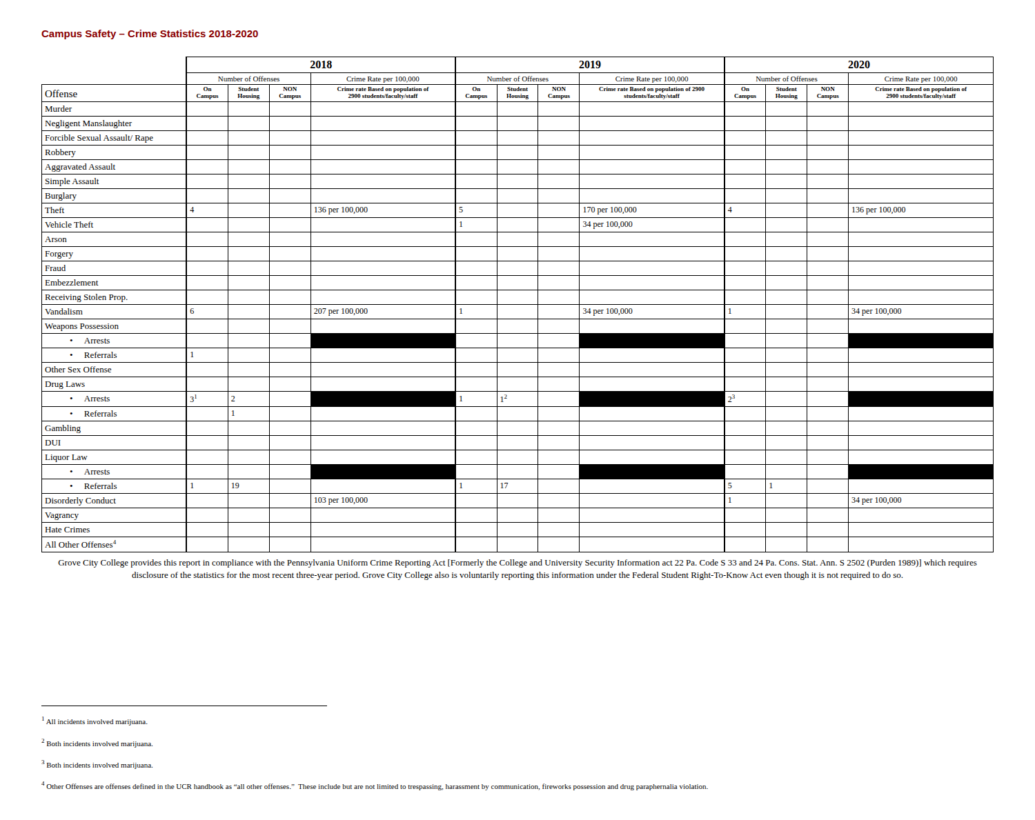Campus Safety – Crime Statistics 2018-2020
| | 2018 | 2019 | 2020 |
| --- | --- | --- | --- |
| | Number of Offenses | Crime Rate per 100,000 | Number of Offenses | Crime Rate per 100,000 | Number of Offenses | Crime Rate per 100,000 |
| Offense | On Campus | Student Housing | NON Campus | Crime rate Based on population of 2900 students/faculty/staff | On Campus | Student Housing | NON Campus | Crime rate Based on population of 2900 students/faculty/staff | On Campus | Student Housing | NON Campus | Crime rate Based on population of 2900 students/faculty/staff |
| Murder | | | | | | | | | | | | |
| Negligent Manslaughter | | | | | | | | | | | | |
| Forcible Sexual Assault/ Rape | | | | | | | | | | | | |
| Robbery | | | | | | | | | | | | |
| Aggravated Assault | | | | | | | | | | | | |
| Simple Assault | | | | | | | | | | | | |
| Burglary | | | | | | | | | | | | |
| Theft | 4 | | | 136 per 100,000 | 5 | | | 170 per 100,000 | 4 | | | 136 per 100,000 |
| Vehicle Theft | | | | | 1 | | | 34 per 100,000 | | | | |
| Arson | | | | | | | | | | | | |
| Forgery | | | | | | | | | | | | |
| Fraud | | | | | | | | | | | | |
| Embezzlement | | | | | | | | | | | | |
| Receiving Stolen Prop. | | | | | | | | | | | | |
| Vandalism | 6 | | | 207 per 100,000 | 1 | | | 34 per 100,000 | 1 | | | 34 per 100,000 |
| Weapons Possession | | | | | | | | | | | | |
| • Arrests | | | | | | | | | | | | |
| • Referrals | 1 | | | | | | | | | | | |
| Other Sex Offense | | | | | | | | | | | | |
| Drug Laws | | | | | | | | | | | | |
| • Arrests | 3 1 | 2 | | | 1 | 1 2 | | | 2 3 | | | |
| • Referrals | | 1 | | | | | | | | | | |
| Gambling | | | | | | | | | | | | |
| DUI | | | | | | | | | | | | |
| Liquor Law | | | | | | | | | | | | |
| • Arrests | | | | | | | | | | | | |
| • Referrals | 1 | 19 | | | 1 | 17 | | | 5 | 1 | | |
| Disorderly Conduct | | | | 103 per 100,000 | | | | | 1 | | | 34 per 100,000 |
| Vagrancy | | | | | | | | | | | | |
| Hate Crimes | | | | | | | | | | | | |
| All Other Offenses 4 | | | | | | | | | | | | |
Grove City College provides this report in compliance with the Pennsylvania Uniform Crime Reporting Act [Formerly the College and University Security Information act 22 Pa. Code S 33 and 24 Pa. Cons. Stat. Ann. S 2502 (Purden 1989)] which requires disclosure of the statistics for the most recent three-year period. Grove City College also is voluntarily reporting this information under the Federal Student Right-To-Know Act even though it is not required to do so.
1 All incidents involved marijuana.
2 Both incidents involved marijuana.
3 Both incidents involved marijuana.
4 Other Offenses are offenses defined in the UCR handbook as “all other offenses.” These include but are not limited to trespassing, harassment by communication, fireworks possession and drug paraphernalia violation.